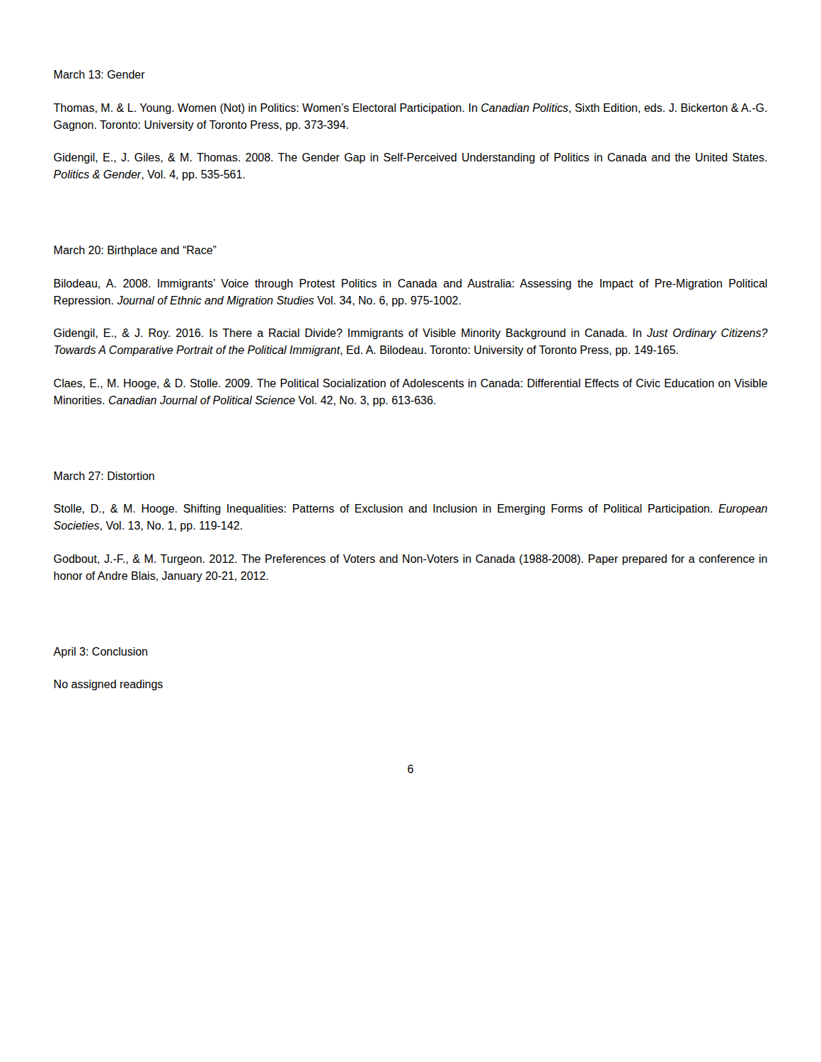March 13: Gender
Thomas, M. & L. Young. Women (Not) in Politics: Women’s Electoral Participation. In Canadian Politics, Sixth Edition, eds. J. Bickerton & A.-G. Gagnon. Toronto: University of Toronto Press, pp. 373-394.
Gidengil, E., J. Giles, & M. Thomas. 2008. The Gender Gap in Self-Perceived Understanding of Politics in Canada and the United States. Politics & Gender, Vol. 4, pp. 535-561.
March 20: Birthplace and “Race”
Bilodeau, A. 2008. Immigrants’ Voice through Protest Politics in Canada and Australia: Assessing the Impact of Pre-Migration Political Repression. Journal of Ethnic and Migration Studies Vol. 34, No. 6, pp. 975-1002.
Gidengil, E., & J. Roy. 2016. Is There a Racial Divide? Immigrants of Visible Minority Background in Canada. In Just Ordinary Citizens? Towards A Comparative Portrait of the Political Immigrant, Ed. A. Bilodeau. Toronto: University of Toronto Press, pp. 149-165.
Claes, E., M. Hooge, & D. Stolle. 2009. The Political Socialization of Adolescents in Canada: Differential Effects of Civic Education on Visible Minorities. Canadian Journal of Political Science Vol. 42, No. 3, pp. 613-636.
March 27: Distortion
Stolle, D., & M. Hooge. Shifting Inequalities: Patterns of Exclusion and Inclusion in Emerging Forms of Political Participation. European Societies, Vol. 13, No. 1, pp. 119-142.
Godbout, J.-F., & M. Turgeon. 2012. The Preferences of Voters and Non-Voters in Canada (1988-2008). Paper prepared for a conference in honor of Andre Blais, January 20-21, 2012.
April 3: Conclusion
No assigned readings
6